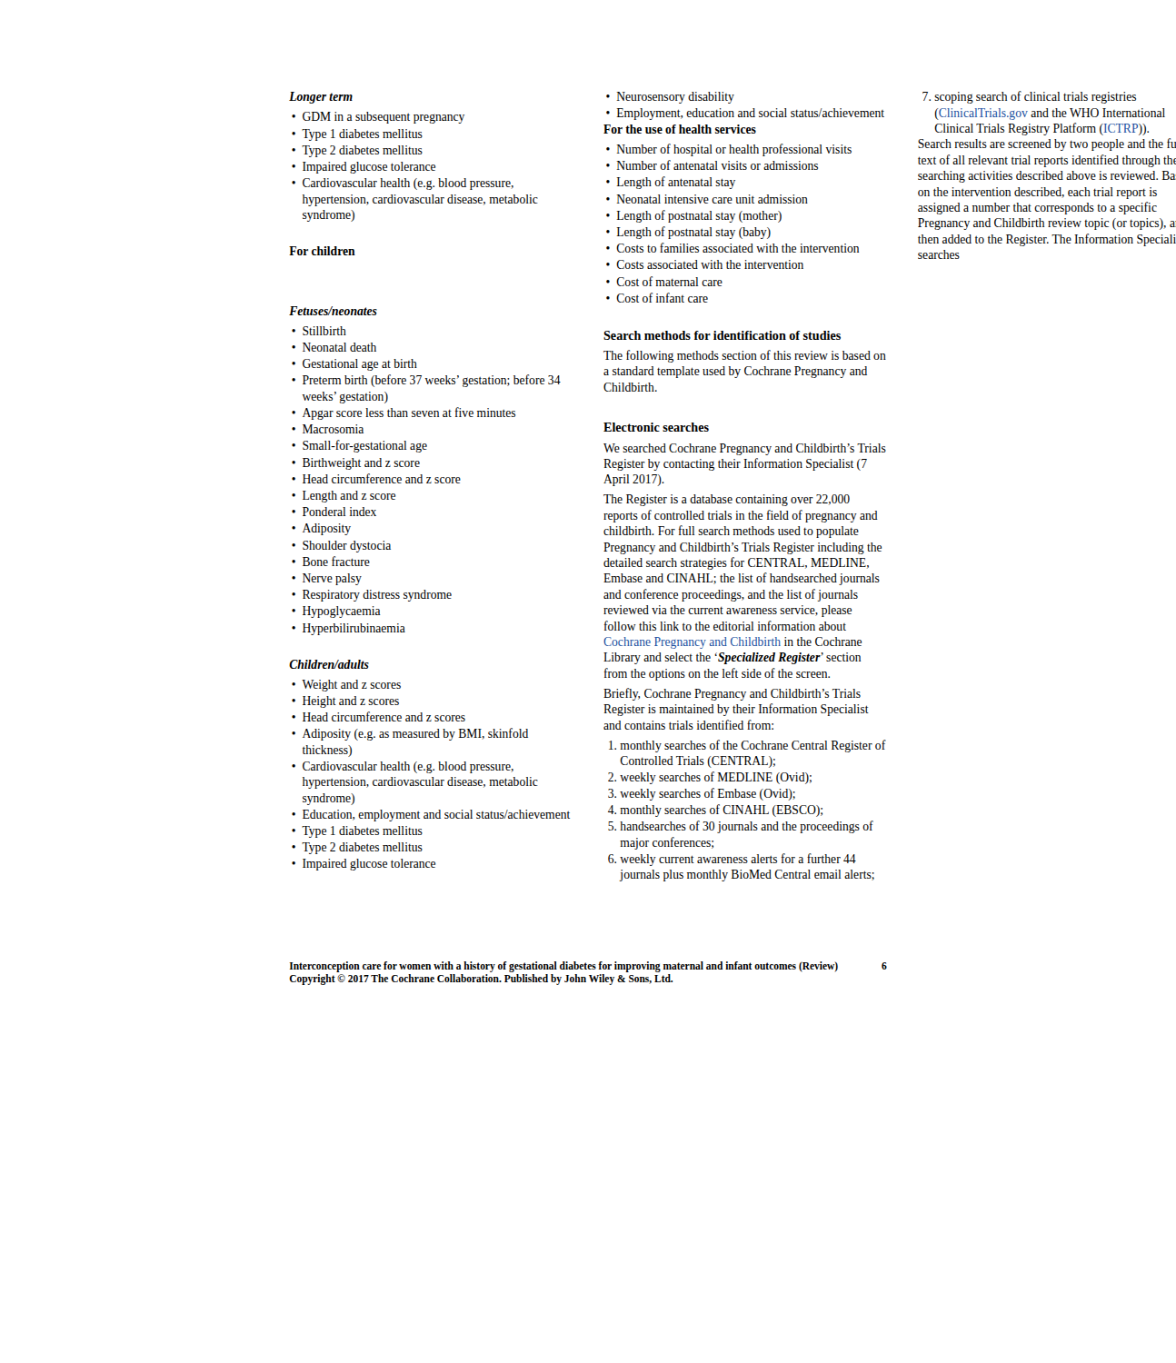Longer term
GDM in a subsequent pregnancy
Type 1 diabetes mellitus
Type 2 diabetes mellitus
Impaired glucose tolerance
Cardiovascular health (e.g. blood pressure, hypertension, cardiovascular disease, metabolic syndrome)
For children
Fetuses/neonates
Stillbirth
Neonatal death
Gestational age at birth
Preterm birth (before 37 weeks’ gestation; before 34 weeks’ gestation)
Apgar score less than seven at five minutes
Macrosomia
Small-for-gestational age
Birthweight and z score
Head circumference and z score
Length and z score
Ponderal index
Adiposity
Shoulder dystocia
Bone fracture
Nerve palsy
Respiratory distress syndrome
Hypoglycaemia
Hyperbilirubinaemia
Children/adults
Weight and z scores
Height and z scores
Head circumference and z scores
Adiposity (e.g. as measured by BMI, skinfold thickness)
Cardiovascular health (e.g. blood pressure, hypertension, cardiovascular disease, metabolic syndrome)
Education, employment and social status/achievement
Type 1 diabetes mellitus
Type 2 diabetes mellitus
Impaired glucose tolerance
Neurosensory disability
Employment, education and social status/achievement
For the use of health services
Number of hospital or health professional visits
Number of antenatal visits or admissions
Length of antenatal stay
Neonatal intensive care unit admission
Length of postnatal stay (mother)
Length of postnatal stay (baby)
Costs to families associated with the intervention
Costs associated with the intervention
Cost of maternal care
Cost of infant care
Search methods for identification of studies
The following methods section of this review is based on a standard template used by Cochrane Pregnancy and Childbirth.
Electronic searches
We searched Cochrane Pregnancy and Childbirth’s Trials Register by contacting their Information Specialist (7 April 2017).
The Register is a database containing over 22,000 reports of controlled trials in the field of pregnancy and childbirth. For full search methods used to populate Pregnancy and Childbirth’s Trials Register including the detailed search strategies for CENTRAL, MEDLINE, Embase and CINAHL; the list of handsearched journals and conference proceedings, and the list of journals reviewed via the current awareness service, please follow this link to the editorial information about Cochrane Pregnancy and Childbirth in the Cochrane Library and select the ‘Specialized Register’ section from the options on the left side of the screen.
Briefly, Cochrane Pregnancy and Childbirth’s Trials Register is maintained by their Information Specialist and contains trials identified from:
monthly searches of the Cochrane Central Register of Controlled Trials (CENTRAL);
weekly searches of MEDLINE (Ovid);
weekly searches of Embase (Ovid);
monthly searches of CINAHL (EBSCO);
handsearches of 30 journals and the proceedings of major conferences;
weekly current awareness alerts for a further 44 journals plus monthly BioMed Central email alerts;
scoping search of clinical trials registries (ClinicalTrials.gov and the WHO International Clinical Trials Registry Platform (ICTRP)).
Search results are screened by two people and the full text of all relevant trial reports identified through the searching activities described above is reviewed. Based on the intervention described, each trial report is assigned a number that corresponds to a specific Pregnancy and Childbirth review topic (or topics), and is then added to the Register. The Information Specialist searches
6
Interconception care for women with a history of gestational diabetes for improving maternal and infant outcomes (Review)
Copyright © 2017 The Cochrane Collaboration. Published by John Wiley & Sons, Ltd.